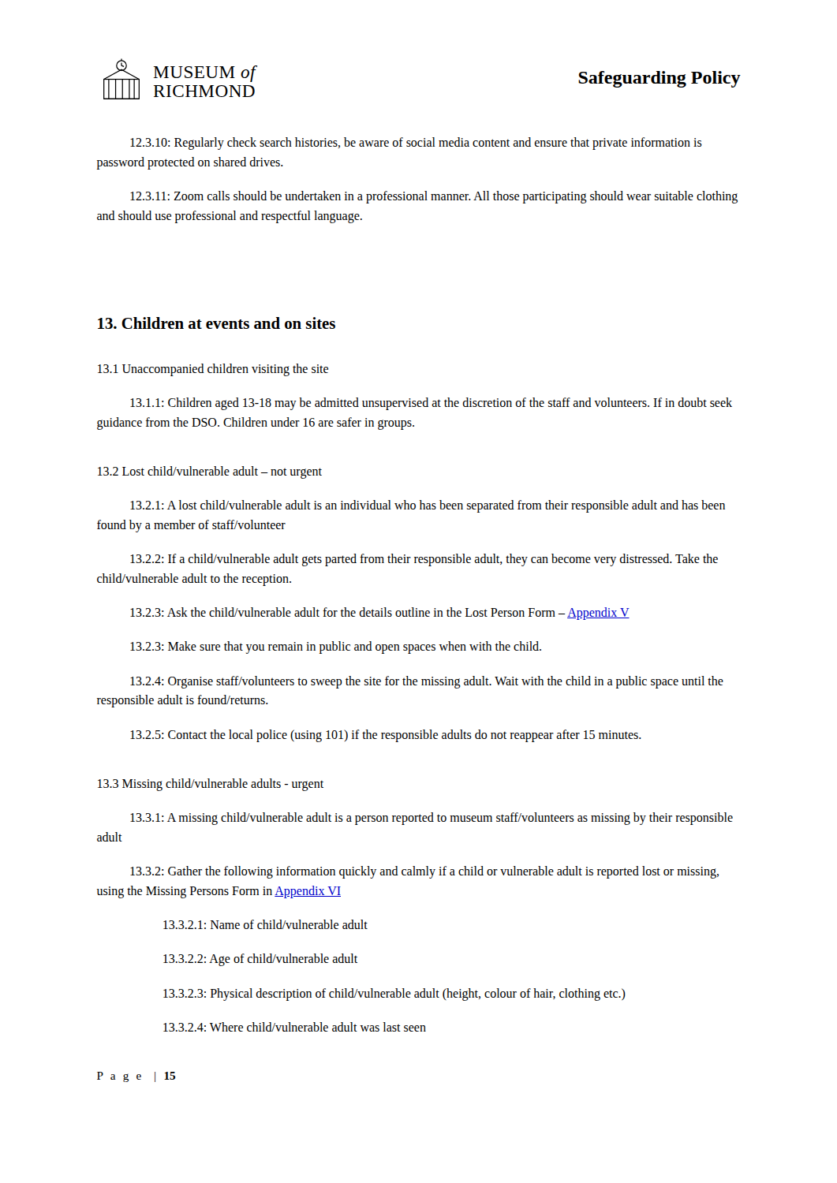MUSEUM of
RICHMOND
Safeguarding Policy
12.3.10: Regularly check search histories, be aware of social media content and ensure that private information is password protected on shared drives.
12.3.11: Zoom calls should be undertaken in a professional manner. All those participating should wear suitable clothing and should use professional and respectful language.
13. Children at events and on sites
13.1 Unaccompanied children visiting the site
13.1.1: Children aged 13-18 may be admitted unsupervised at the discretion of the staff and volunteers. If in doubt seek guidance from the DSO. Children under 16 are safer in groups.
13.2 Lost child/vulnerable adult – not urgent
13.2.1: A lost child/vulnerable adult is an individual who has been separated from their responsible adult and has been found by a member of staff/volunteer
13.2.2: If a child/vulnerable adult gets parted from their responsible adult, they can become very distressed. Take the child/vulnerable adult to the reception.
13.2.3: Ask the child/vulnerable adult for the details outline in the Lost Person Form – Appendix V
13.2.3: Make sure that you remain in public and open spaces when with the child.
13.2.4: Organise staff/volunteers to sweep the site for the missing adult. Wait with the child in a public space until the responsible adult is found/returns.
13.2.5: Contact the local police (using 101) if the responsible adults do not reappear after 15 minutes.
13.3 Missing child/vulnerable adults - urgent
13.3.1: A missing child/vulnerable adult is a person reported to museum staff/volunteers as missing by their responsible adult
13.3.2: Gather the following information quickly and calmly if a child or vulnerable adult is reported lost or missing, using the Missing Persons Form in Appendix VI
13.3.2.1: Name of child/vulnerable adult
13.3.2.2: Age of child/vulnerable adult
13.3.2.3: Physical description of child/vulnerable adult (height, colour of hair, clothing etc.)
13.3.2.4: Where child/vulnerable adult was last seen
P a g e | 15